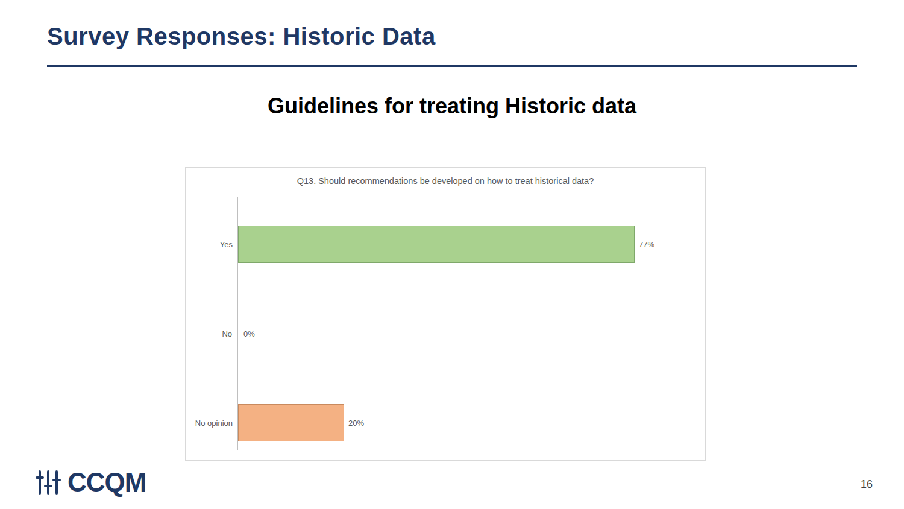Survey Responses: Historic Data
Guidelines for treating Historic data
Q13. Should recommendations be developed on how to treat historical data?
Yes 77%
No 0%
No opinion 20%
CCQM
16